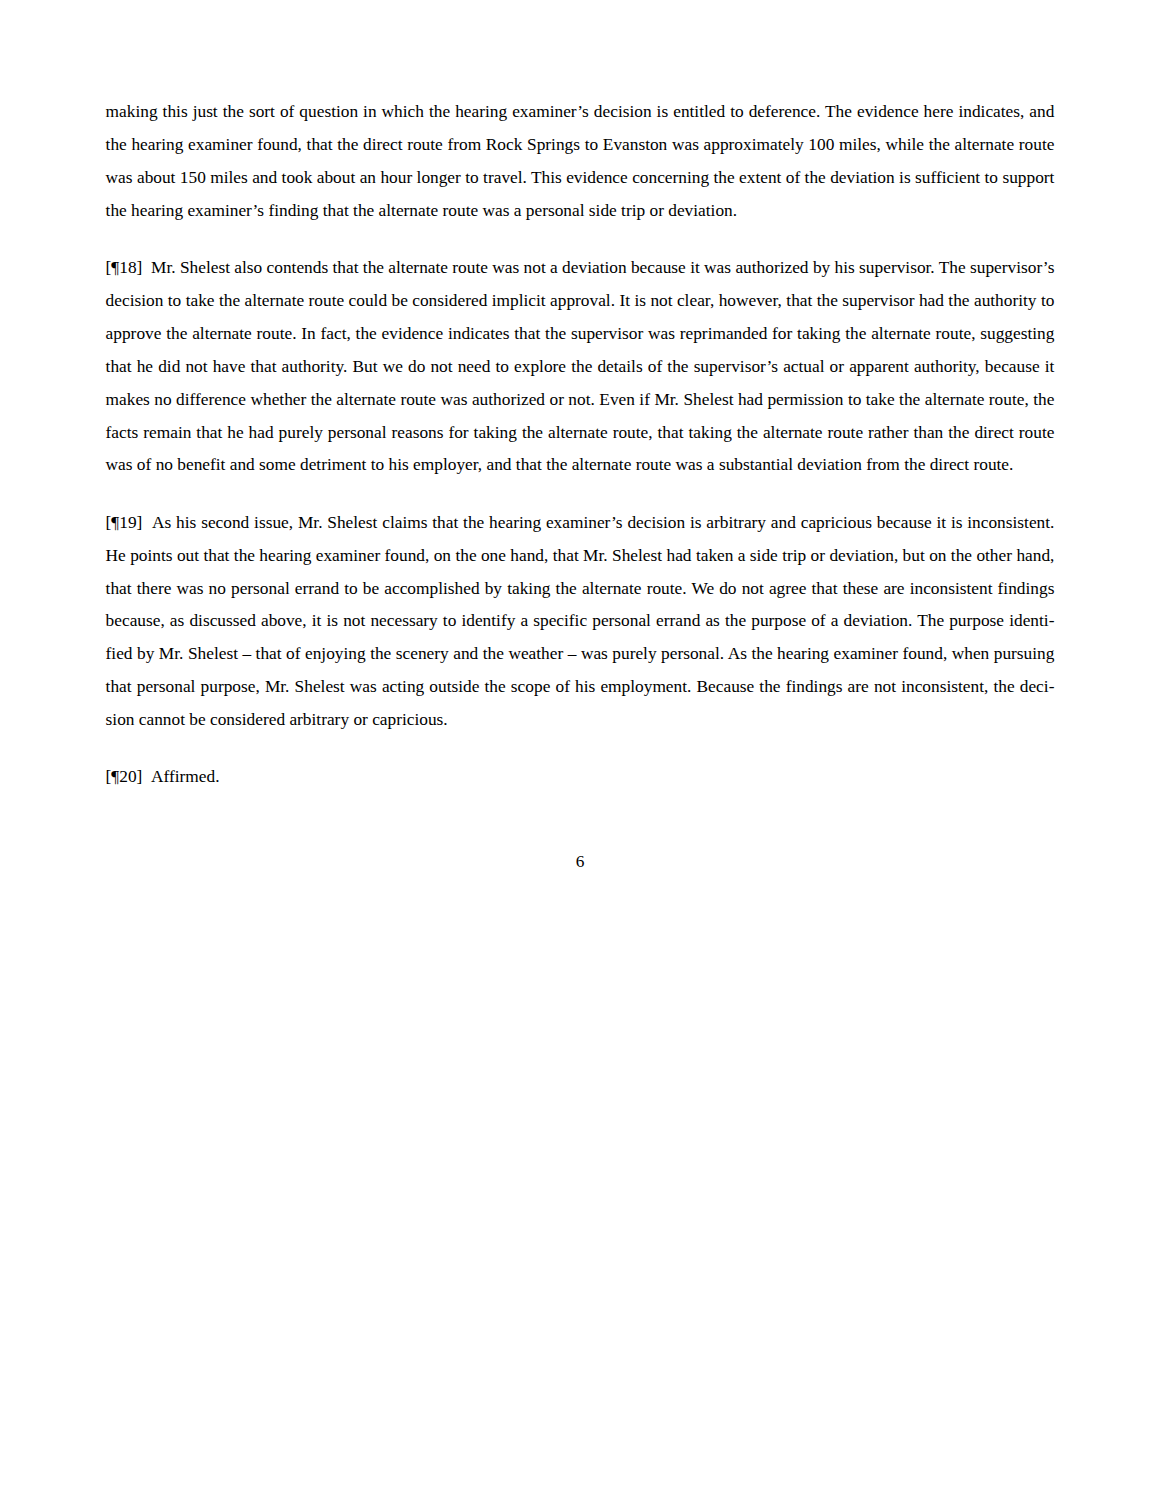making this just the sort of question in which the hearing examiner’s decision is entitled to deference. The evidence here indicates, and the hearing examiner found, that the direct route from Rock Springs to Evanston was approximately 100 miles, while the alternate route was about 150 miles and took about an hour longer to travel. This evidence concerning the extent of the deviation is sufficient to support the hearing examiner’s finding that the alternate route was a personal side trip or deviation.
[¶18] Mr. Shelest also contends that the alternate route was not a deviation because it was authorized by his supervisor. The supervisor’s decision to take the alternate route could be considered implicit approval. It is not clear, however, that the supervisor had the authority to approve the alternate route. In fact, the evidence indicates that the supervisor was reprimanded for taking the alternate route, suggesting that he did not have that authority. But we do not need to explore the details of the supervisor’s actual or apparent authority, because it makes no difference whether the alternate route was authorized or not. Even if Mr. Shelest had permission to take the alternate route, the facts remain that he had purely personal reasons for taking the alternate route, that taking the alternate route rather than the direct route was of no benefit and some detriment to his employer, and that the alternate route was a substantial deviation from the direct route.
[¶19] As his second issue, Mr. Shelest claims that the hearing examiner’s decision is arbitrary and capricious because it is inconsistent. He points out that the hearing examiner found, on the one hand, that Mr. Shelest had taken a side trip or deviation, but on the other hand, that there was no personal errand to be accomplished by taking the alternate route. We do not agree that these are inconsistent findings because, as discussed above, it is not necessary to identify a specific personal errand as the purpose of a deviation. The purpose identified by Mr. Shelest – that of enjoying the scenery and the weather – was purely personal. As the hearing examiner found, when pursuing that personal purpose, Mr. Shelest was acting outside the scope of his employment. Because the findings are not inconsistent, the decision cannot be considered arbitrary or capricious.
[¶20] Affirmed.
6